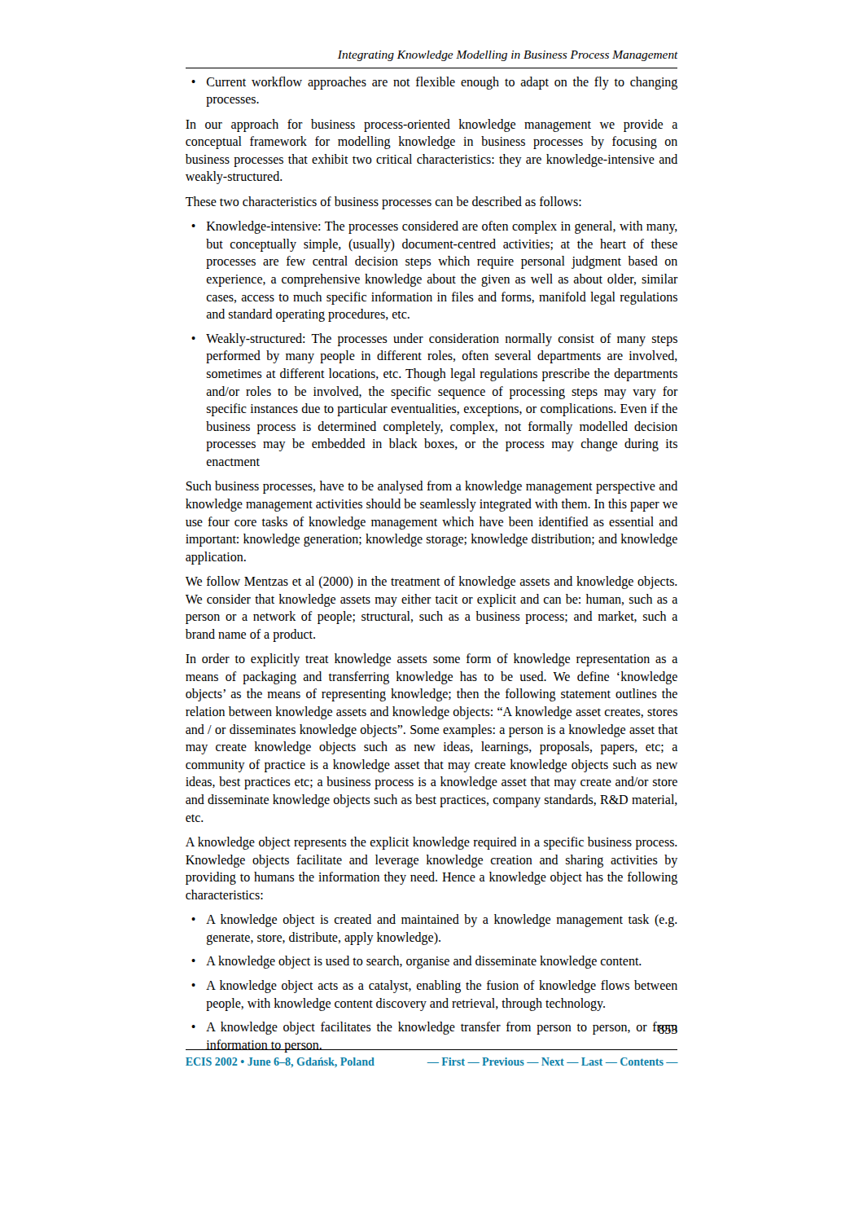Integrating Knowledge Modelling in Business Process Management
Current workflow approaches are not flexible enough to adapt on the fly to changing processes.
In our approach for business process-oriented knowledge management we provide a conceptual framework for modelling knowledge in business processes by focusing on business processes that exhibit two critical characteristics: they are knowledge-intensive and weakly-structured.
These two characteristics of business processes can be described as follows:
Knowledge-intensive: The processes considered are often complex in general, with many, but conceptually simple, (usually) document-centred activities; at the heart of these processes are few central decision steps which require personal judgment based on experience, a comprehensive knowledge about the given as well as about older, similar cases, access to much specific information in files and forms, manifold legal regulations and standard operating procedures, etc.
Weakly-structured: The processes under consideration normally consist of many steps performed by many people in different roles, often several departments are involved, sometimes at different locations, etc. Though legal regulations prescribe the departments and/or roles to be involved, the specific sequence of processing steps may vary for specific instances due to particular eventualities, exceptions, or complications. Even if the business process is determined completely, complex, not formally modelled decision processes may be embedded in black boxes, or the process may change during its enactment
Such business processes, have to be analysed from a knowledge management perspective and knowledge management activities should be seamlessly integrated with them. In this paper we use four core tasks of knowledge management which have been identified as essential and important: knowledge generation; knowledge storage; knowledge distribution; and knowledge application.
We follow Mentzas et al (2000) in the treatment of knowledge assets and knowledge objects. We consider that knowledge assets may either tacit or explicit and can be: human, such as a person or a network of people; structural, such as a business process; and market, such a brand name of a product.
In order to explicitly treat knowledge assets some form of knowledge representation as a means of packaging and transferring knowledge has to be used. We define ‘knowledge objects’ as the means of representing knowledge; then the following statement outlines the relation between knowledge assets and knowledge objects: “A knowledge asset creates, stores and / or disseminates knowledge objects”. Some examples: a person is a knowledge asset that may create knowledge objects such as new ideas, learnings, proposals, papers, etc; a community of practice is a knowledge asset that may create knowledge objects such as new ideas, best practices etc; a business process is a knowledge asset that may create and/or store and disseminate knowledge objects such as best practices, company standards, R&D material, etc.
A knowledge object represents the explicit knowledge required in a specific business process. Knowledge objects facilitate and leverage knowledge creation and sharing activities by providing to humans the information they need. Hence a knowledge object has the following characteristics:
A knowledge object is created and maintained by a knowledge management task (e.g. generate, store, distribute, apply knowledge).
A knowledge object is used to search, organise and disseminate knowledge content.
A knowledge object acts as a catalyst, enabling the fusion of knowledge flows between people, with knowledge content discovery and retrieval, through technology.
A knowledge object facilitates the knowledge transfer from person to person, or from information to person.
853
ECIS 2002 • June 6–8, Gdańsk, Poland
— First — Previous — Next — Last — Contents —